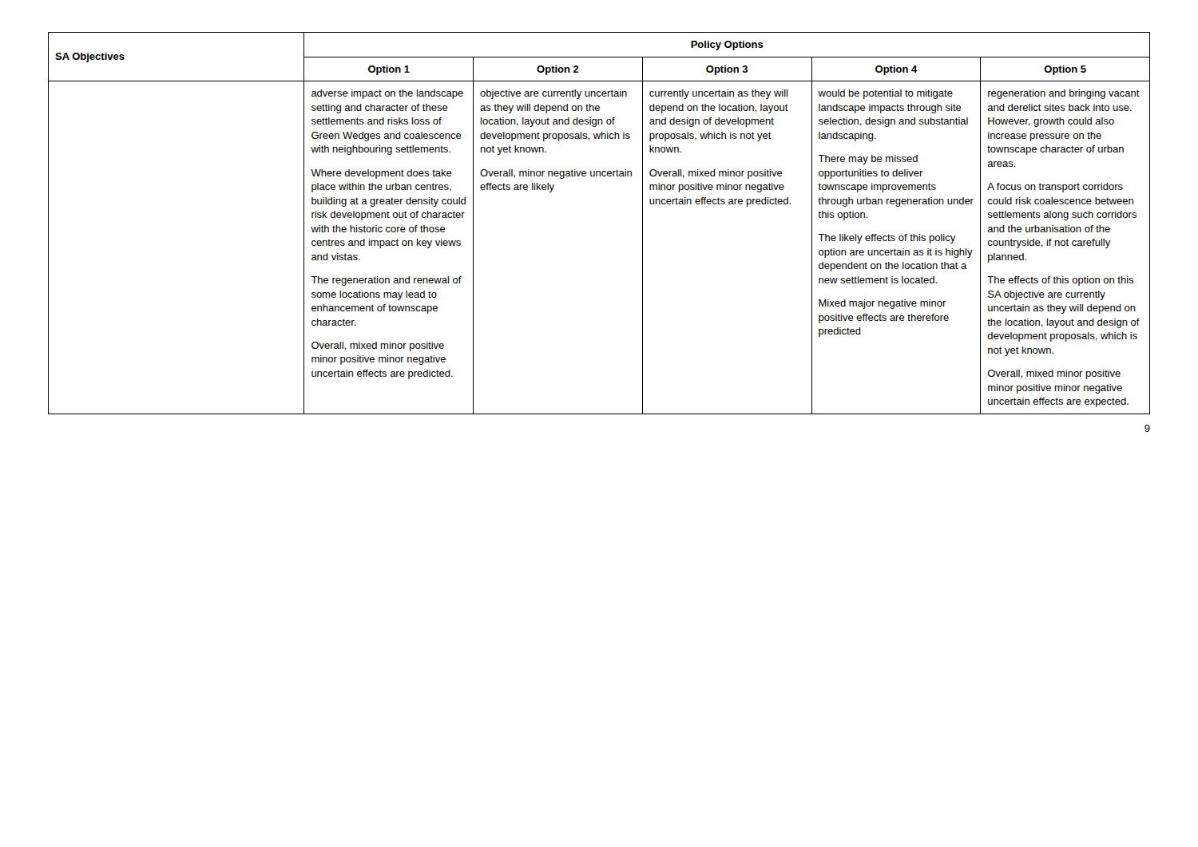| SA Objectives | Policy Options |
| --- | --- |
| Option 1 | Option 2 | Option 3 | Option 4 | Option 5 |
| | adverse impact on the landscape setting and character of these settlements and risks loss of Green Wedges and coalescence with neighbouring settlements. Where development does take place within the urban centres, building at a greater density could risk development out of character with the historic core of those centres and impact on key views and vistas. The regeneration and renewal of some locations may lead to enhancement of townscape character. Overall, mixed minor positive minor positive minor negative uncertain effects are predicted. | objective are currently uncertain as they will depend on the location, layout and design of development proposals, which is not yet known. Overall, minor negative uncertain effects are likely | currently uncertain as they will depend on the location, layout and design of development proposals, which is not yet known. Overall, mixed minor positive minor positive minor negative uncertain effects are predicted. | would be potential to mitigate landscape impacts through site selection, design and substantial landscaping. There may be missed opportunities to deliver townscape improvements through urban regeneration under this option. The likely effects of this policy option are uncertain as it is highly dependent on the location that a new settlement is located. Mixed major negative minor positive effects are therefore predicted | regeneration and bringing vacant and derelict sites back into use. However, growth could also increase pressure on the townscape character of urban areas. A focus on transport corridors could risk coalescence between settlements along such corridors and the urbanisation of the countryside, if not carefully planned. The effects of this option on this SA objective are currently uncertain as they will depend on the location, layout and design of development proposals, which is not yet known. Overall, mixed minor positive minor positive minor negative uncertain effects are expected. |
9